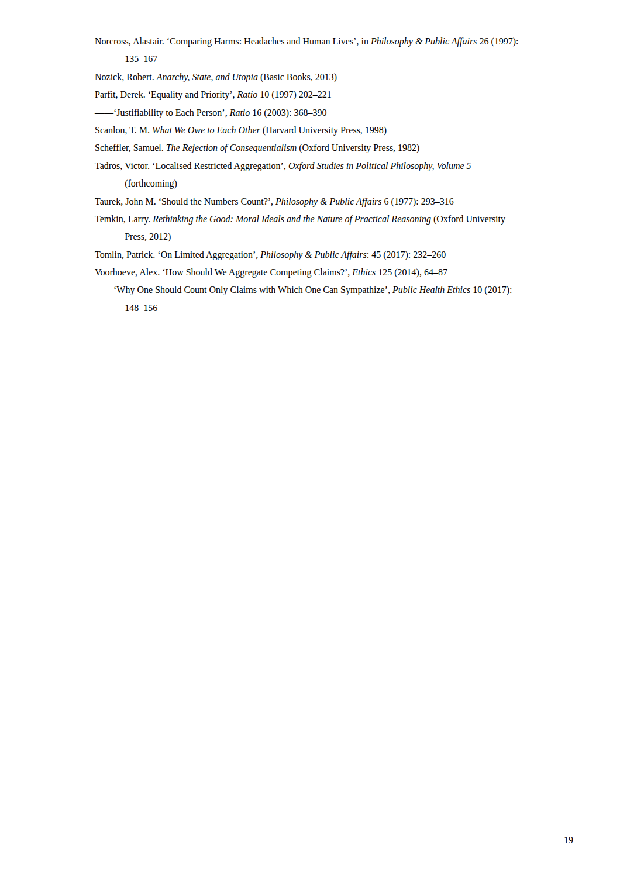Norcross, Alastair. ‘Comparing Harms: Headaches and Human Lives’, in Philosophy & Public Affairs 26 (1997): 135–167
Nozick, Robert. Anarchy, State, and Utopia (Basic Books, 2013)
Parfit, Derek. ‘Equality and Priority’, Ratio 10 (1997) 202–221
——‘Justifiability to Each Person’, Ratio 16 (2003): 368–390
Scanlon, T. M. What We Owe to Each Other (Harvard University Press, 1998)
Scheffler, Samuel. The Rejection of Consequentialism (Oxford University Press, 1982)
Tadros, Victor. ‘Localised Restricted Aggregation’, Oxford Studies in Political Philosophy, Volume 5 (forthcoming)
Taurek, John M. ‘Should the Numbers Count?’, Philosophy & Public Affairs 6 (1977): 293–316
Temkin, Larry. Rethinking the Good: Moral Ideals and the Nature of Practical Reasoning (Oxford University Press, 2012)
Tomlin, Patrick. ‘On Limited Aggregation’, Philosophy & Public Affairs: 45 (2017): 232–260
Voorhoeve, Alex. ‘How Should We Aggregate Competing Claims?’, Ethics 125 (2014), 64–87
——‘Why One Should Count Only Claims with Which One Can Sympathize’, Public Health Ethics 10 (2017): 148–156
19